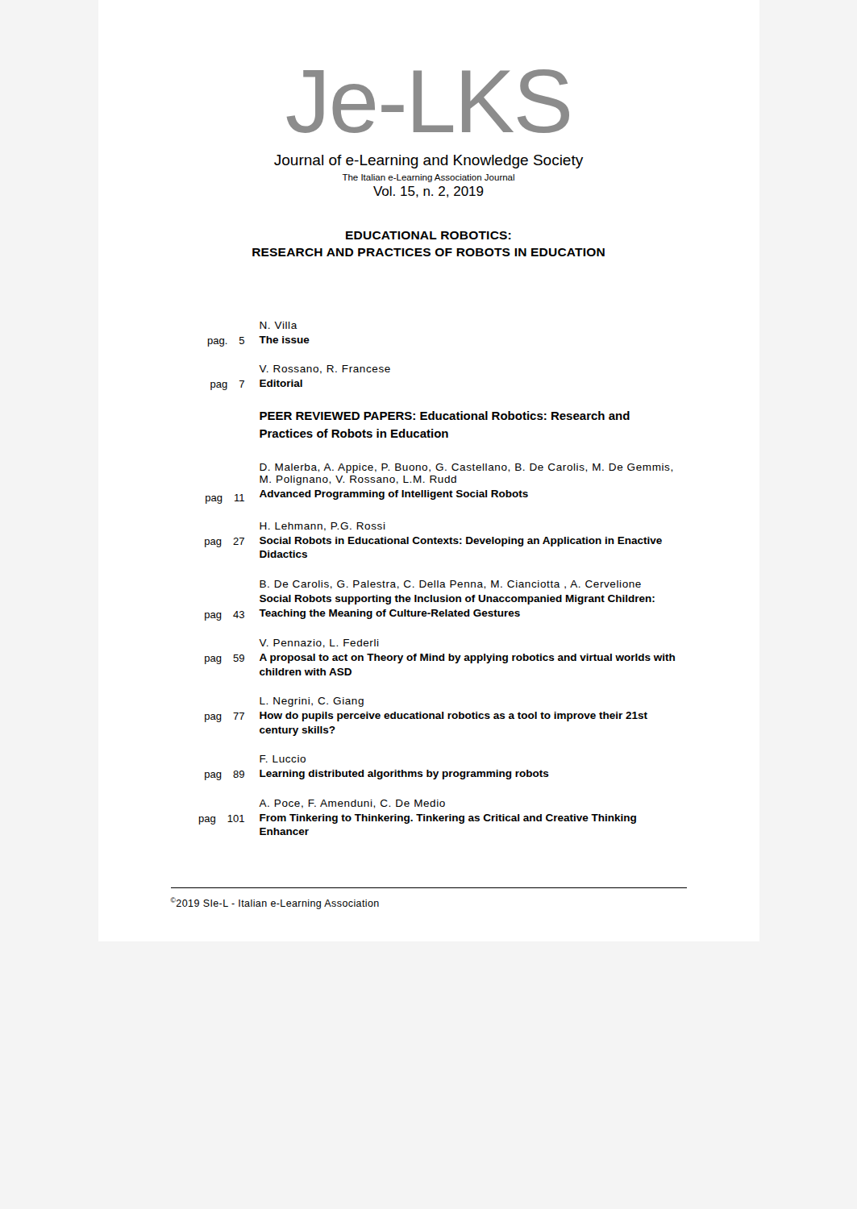Je-LKS
Journal of e-Learning and Knowledge Society
The Italian e-Learning Association Journal
Vol. 15, n. 2, 2019
EDUCATIONAL ROBOTICS:
RESEARCH AND PRACTICES OF ROBOTS IN EDUCATION
pag. 5
N. Villa
The issue
pag7
V. Rossano, R. Francese
Editorial
PEER REVIEWED PAPERS: Educational Robotics: Research and
Practices of Robots in Education
pag11
D. Malerba, A. Appice, P. Buono, G. Castellano, B. De Carolis, M. De Gemmis, M. Polignano, V. Rossano, L.M. Rudd
Advanced Programming of Intelligent Social Robots
pag27
H. Lehmann, P.G. Rossi
Social Robots in Educational Contexts: Developing an Application in Enactive Didactics
pag43
B. De Carolis, G. Palestra, C. Della Penna, M. Cianciotta , A. Cervelione
Social Robots supporting the Inclusion of Unaccompanied Migrant Children: Teaching the Meaning of Culture-Related Gestures
pag59
V. Pennazio, L. Federli
A proposal to act on Theory of Mind by applying robotics and virtual worlds with children with ASD
pag77
L. Negrini, C. Giang
How do pupils perceive educational robotics as a tool to improve their 21st century skills?
pag89
F. Luccio
Learning distributed algorithms by programming robots
pag101
A. Poce, F. Amenduni, C. De Medio
From Tinkering to Thinkering. Tinkering as Critical and Creative Thinking Enhancer
©2019 SIe-L - Italian e-Learning Association